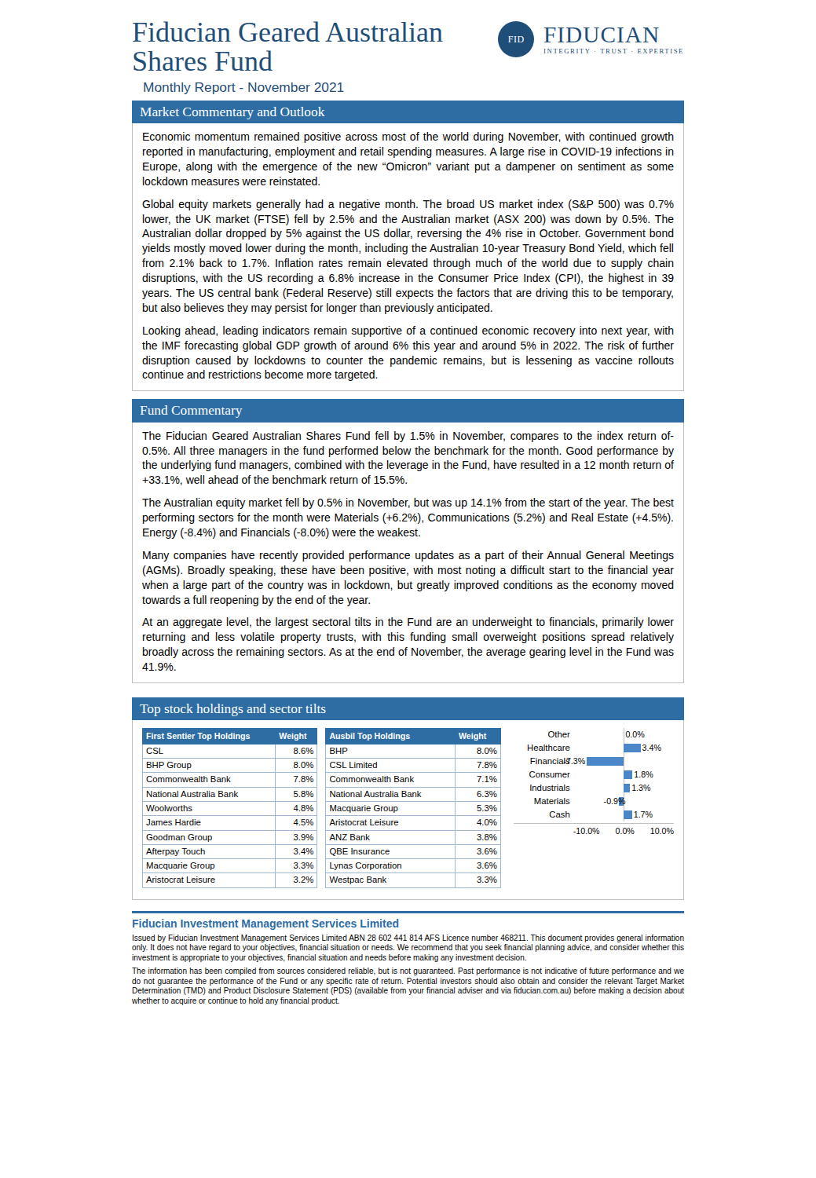Fiducian Geared Australian
Shares Fund
Monthly Report - November 2021
FID FIDUCIAN INTEGRITY · TRUST · EXPERTISE
Market Commentary and Outlook
Economic momentum remained positive across most of the world during November, with continued growth reported in manufacturing, employment and retail spending measures. A large rise in COVID-19 infections in Europe, along with the emergence of the new “Omicron” variant put a dampener on sentiment as some lockdown measures were reinstated.
Global equity markets generally had a negative month. The broad US market index (S&P 500) was 0.7% lower, the UK market (FTSE) fell by 2.5% and the Australian market (ASX 200) was down by 0.5%. The Australian dollar dropped by 5% against the US dollar, reversing the 4% rise in October. Government bond yields mostly moved lower during the month, including the Australian 10-year Treasury Bond Yield, which fell from 2.1% back to 1.7%. Inflation rates remain elevated through much of the world due to supply chain disruptions, with the US recording a 6.8% increase in the Consumer Price Index (CPI), the highest in 39 years. The US central bank (Federal Reserve) still expects the factors that are driving this to be temporary, but also believes they may persist for longer than previously anticipated.
Looking ahead, leading indicators remain supportive of a continued economic recovery into next year, with the IMF forecasting global GDP growth of around 6% this year and around 5% in 2022. The risk of further disruption caused by lockdowns to counter the pandemic remains, but is lessening as vaccine rollouts continue and restrictions become more targeted.
Fund Commentary
The Fiducian Geared Australian Shares Fund fell by 1.5% in November, compares to the index return of-0.5%. All three managers in the fund performed below the benchmark for the month. Good performance by the underlying fund managers, combined with the leverage in the Fund, have resulted in a 12 month return of +33.1%, well ahead of the benchmark return of 15.5%.
The Australian equity market fell by 0.5% in November, but was up 14.1% from the start of the year. The best performing sectors for the month were Materials (+6.2%), Communications (5.2%) and Real Estate (+4.5%). Energy (-8.4%) and Financials (-8.0%) were the weakest.
Many companies have recently provided performance updates as a part of their Annual General Meetings (AGMs). Broadly speaking, these have been positive, with most noting a difficult start to the financial year when a large part of the country was in lockdown, but greatly improved conditions as the economy moved towards a full reopening by the end of the year.
At an aggregate level, the largest sectoral tilts in the Fund are an underweight to financials, primarily lower returning and less volatile property trusts, with this funding small overweight positions spread relatively broadly across the remaining sectors. As at the end of November, the average gearing level in the Fund was 41.9%.
Top stock holdings and sector tilts
| First Sentier Top Holdings | Weight |
| --- | --- |
| CSL | 8.6% |
| BHP Group | 8.0% |
| Commonwealth Bank | 7.8% |
| National Australia Bank | 5.8% |
| Woolworths | 4.8% |
| James Hardie | 4.5% |
| Goodman Group | 3.9% |
| Afterpay Touch | 3.4% |
| Macquarie Group | 3.3% |
| Aristocrat Leisure | 3.2% |
| Ausbil Top Holdings | Weight |
| --- | --- |
| BHP | 8.0% |
| CSL Limited | 7.8% |
| Commonwealth Bank | 7.1% |
| National Australia Bank | 6.3% |
| Macquarie Group | 5.3% |
| Aristocrat Leisure | 4.0% |
| ANZ Bank | 3.8% |
| QBE Insurance | 3.6% |
| Lynas Corporation | 3.6% |
| Westpac Bank | 3.3% |
Other
0.0%
Healthcare
3.4%
Financials
-7.3%
Consumer
1.8%
Industrials
1.3%
Materials
-0.9%
Cash
1.7%
-10.0% 0.0% 10.0%
Fiducian Investment Management Services Limited
Issued by Fiducian Investment Management Services Limited ABN 28 602 441 814 AFS Licence number 468211. This document provides general information only. It does not have regard to your objectives, financial situation or needs. We recommend that you seek financial planning advice, and consider whether this investment is appropriate to your objectives, financial situation and needs before making any investment decision.
The information has been compiled from sources considered reliable, but is not guaranteed. Past performance is not indicative of future performance and we do not guarantee the performance of the Fund or any specific rate of return. Potential investors should also obtain and consider the relevant Target Market Determination (TMD) and Product Disclosure Statement (PDS) (available from your financial adviser and via fiducian.com.au) before making a decision about whether to acquire or continue to hold any financial product.